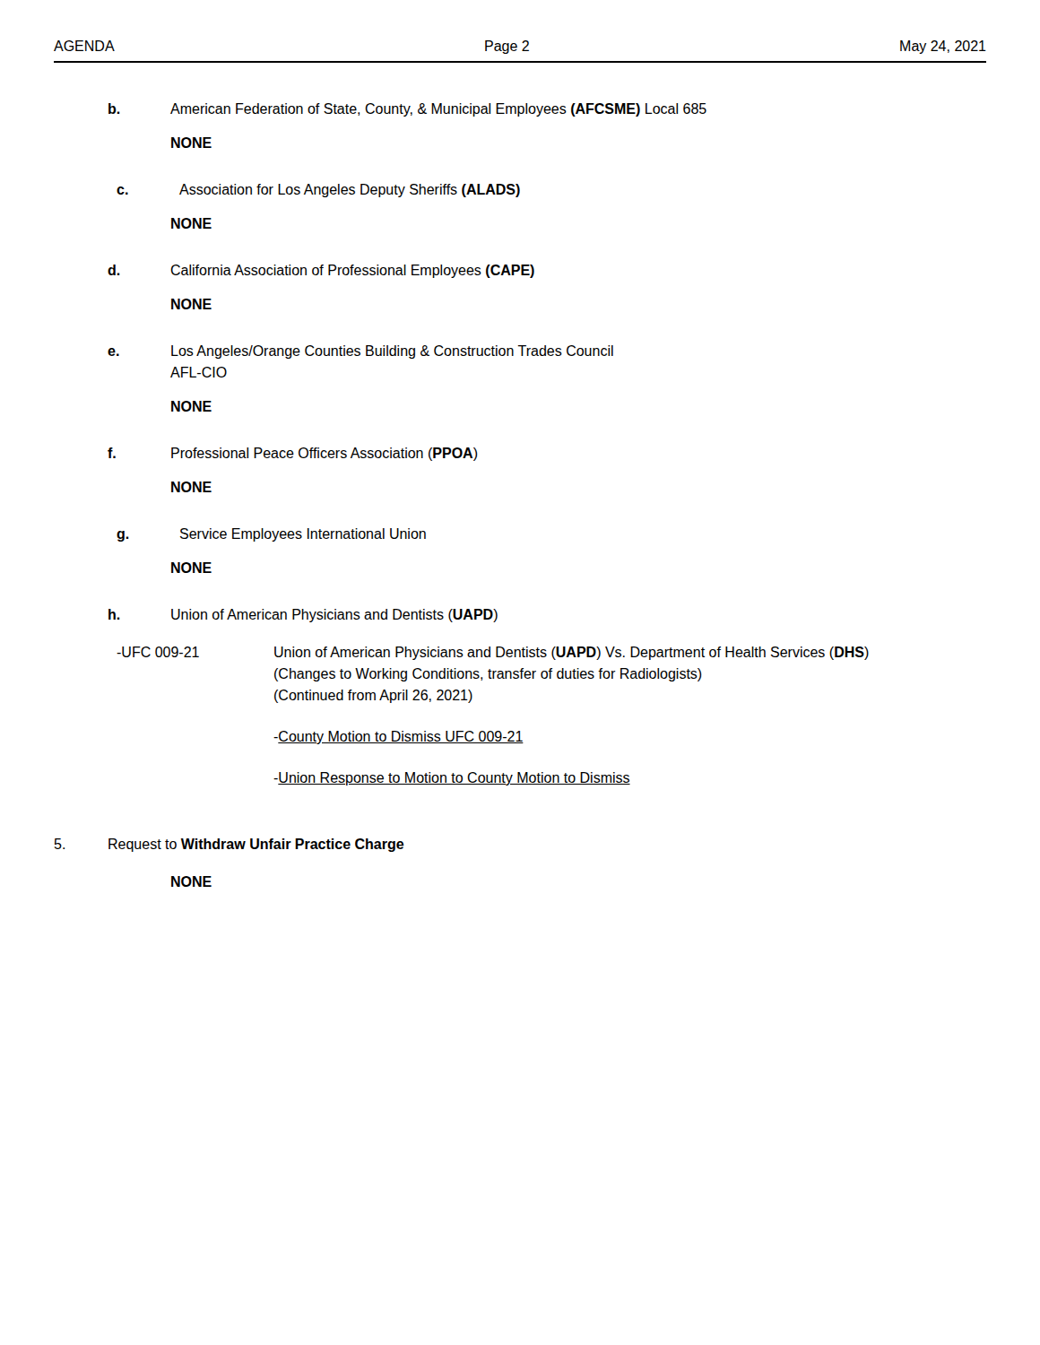AGENDA Page 2 May 24, 2021
b.
American Federation of State, County, & Municipal Employees (AFCSME) Local 685
NONE
c.
Association for Los Angeles Deputy Sheriffs (ALADS)
NONE
d.
California Association of Professional Employees (CAPE)
NONE
e.
Los Angeles/Orange Counties Building & Construction Trades Council
AFL-CIO
NONE
f.
Professional Peace Officers Association (PPOA)
NONE
g.
Service Employees International Union
NONE
h.
Union of American Physicians and Dentists (UAPD)
-UFC 009-21
Union of American Physicians and Dentists (UAPD) Vs. Department of Health Services (DHS)
(Changes to Working Conditions, transfer of duties for Radiologists)
(Continued from April 26, 2021)
-County Motion to Dismiss UFC 009-21
-Union Response to Motion to County Motion to Dismiss
5.
Request to Withdraw Unfair Practice Charge
NONE